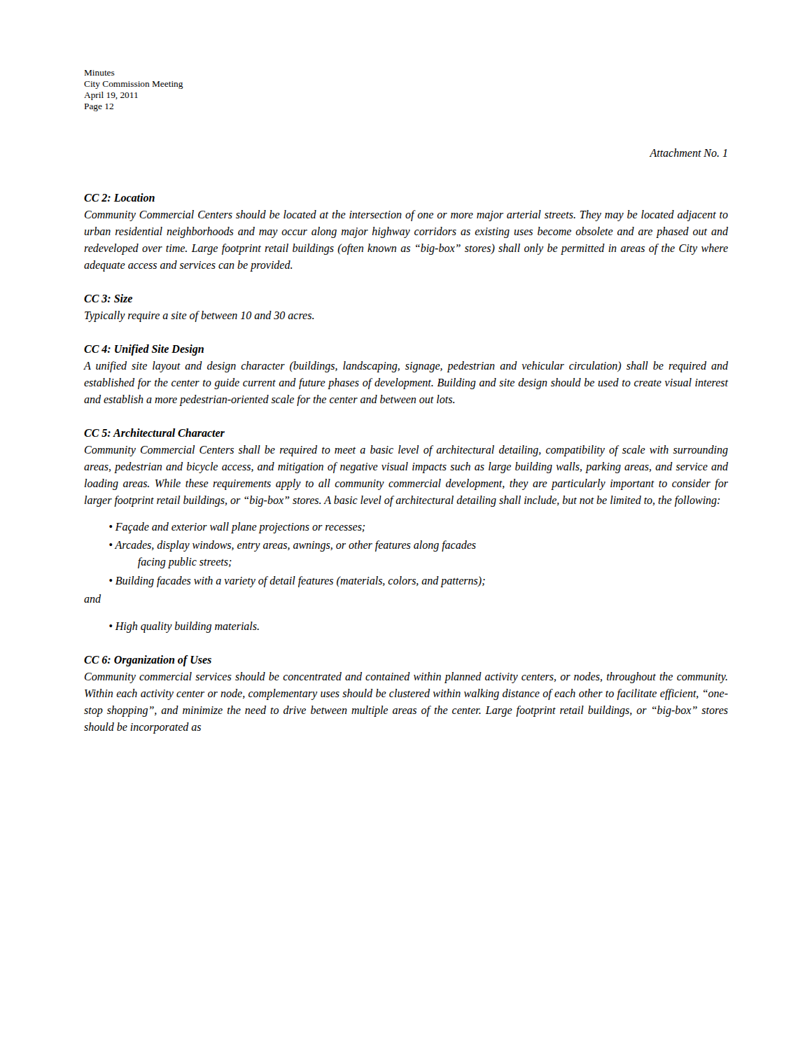Minutes
City Commission Meeting
April 19, 2011
Page 12
Attachment No. 1
CC 2: Location
Community Commercial Centers should be located at the intersection of one or more major arterial streets. They may be located adjacent to urban residential neighborhoods and may occur along major highway corridors as existing uses become obsolete and are phased out and redeveloped over time. Large footprint retail buildings (often known as “big-box” stores) shall only be permitted in areas of the City where adequate access and services can be provided.
CC 3: Size
Typically require a site of between 10 and 30 acres.
CC 4: Unified Site Design
A unified site layout and design character (buildings, landscaping, signage, pedestrian and vehicular circulation) shall be required and established for the center to guide current and future phases of development. Building and site design should be used to create visual interest and establish a more pedestrian-oriented scale for the center and between out lots.
CC 5: Architectural Character
Community Commercial Centers shall be required to meet a basic level of architectural detailing, compatibility of scale with surrounding areas, pedestrian and bicycle access, and mitigation of negative visual impacts such as large building walls, parking areas, and service and loading areas. While these requirements apply to all community commercial development, they are particularly important to consider for larger footprint retail buildings, or “big-box” stores. A basic level of architectural detailing shall include, but not be limited to, the following:
• Façade and exterior wall plane projections or recesses;
• Arcades, display windows, entry areas, awnings, or other features along facades facing public streets;
• Building facades with a variety of detail features (materials, colors, and patterns);
and
• High quality building materials.
CC 6: Organization of Uses
Community commercial services should be concentrated and contained within planned activity centers, or nodes, throughout the community. Within each activity center or node, complementary uses should be clustered within walking distance of each other to facilitate efficient, “one-stop shopping”, and minimize the need to drive between multiple areas of the center. Large footprint retail buildings, or “big-box” stores should be incorporated as